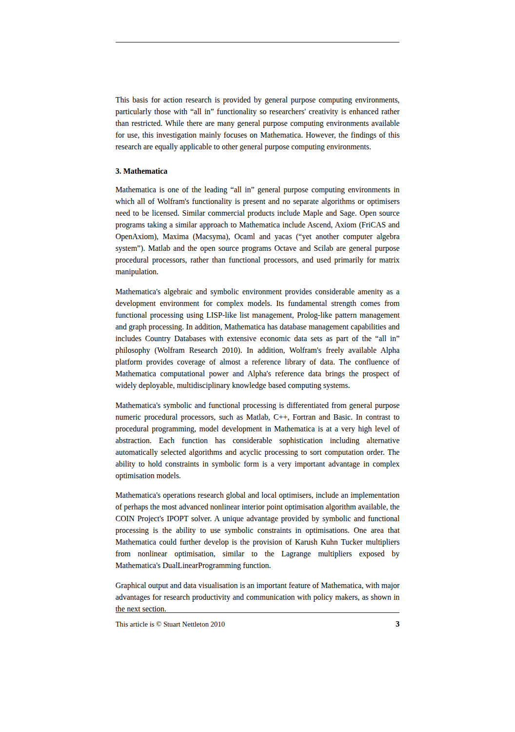This basis for action research is provided by general purpose computing environments, particularly those with “all in” functionality so researchers' creativity is enhanced rather than restricted. While there are many general purpose computing environments available for use, this investigation mainly focuses on Mathematica. However, the findings of this research are equally applicable to other general purpose computing environments.
3. Mathematica
Mathematica is one of the leading “all in” general purpose computing environments in which all of Wolfram's functionality is present and no separate algorithms or optimisers need to be licensed. Similar commercial products include Maple and Sage. Open source programs taking a similar approach to Mathematica include Ascend, Axiom (FriCAS and OpenAxiom), Maxima (Macsyma), Ocaml and yacas (“yet another computer algebra system”). Matlab and the open source programs Octave and Scilab are general purpose procedural processors, rather than functional processors, and used primarily for matrix manipulation.
Mathematica's algebraic and symbolic environment provides considerable amenity as a development environment for complex models. Its fundamental strength comes from functional processing using LISP-like list management, Prolog-like pattern management and graph processing. In addition, Mathematica has database management capabilities and includes Country Databases with extensive economic data sets as part of the “all in” philosophy (Wolfram Research 2010). In addition, Wolfram's freely available Alpha platform provides coverage of almost a reference library of data. The confluence of Mathematica computational power and Alpha's reference data brings the prospect of widely deployable, multidisciplinary knowledge based computing systems.
Mathematica's symbolic and functional processing is differentiated from general purpose numeric procedural processors, such as Matlab, C++, Fortran and Basic. In contrast to procedural programming, model development in Mathematica is at a very high level of abstraction. Each function has considerable sophistication including alternative automatically selected algorithms and acyclic processing to sort computation order. The ability to hold constraints in symbolic form is a very important advantage in complex optimisation models.
Mathematica's operations research global and local optimisers, include an implementation of perhaps the most advanced nonlinear interior point optimisation algorithm available, the COIN Project's IPOPT solver. A unique advantage provided by symbolic and functional processing is the ability to use symbolic constraints in optimisations. One area that Mathematica could further develop is the provision of Karush Kuhn Tucker multipliers from nonlinear optimisation, similar to the Lagrange multipliers exposed by Mathematica's DualLinearProgramming function.
Graphical output and data visualisation is an important feature of Mathematica, with major advantages for research productivity and communication with policy makers, as shown in the next section.
This article is © Stuart Nettleton 2010 3